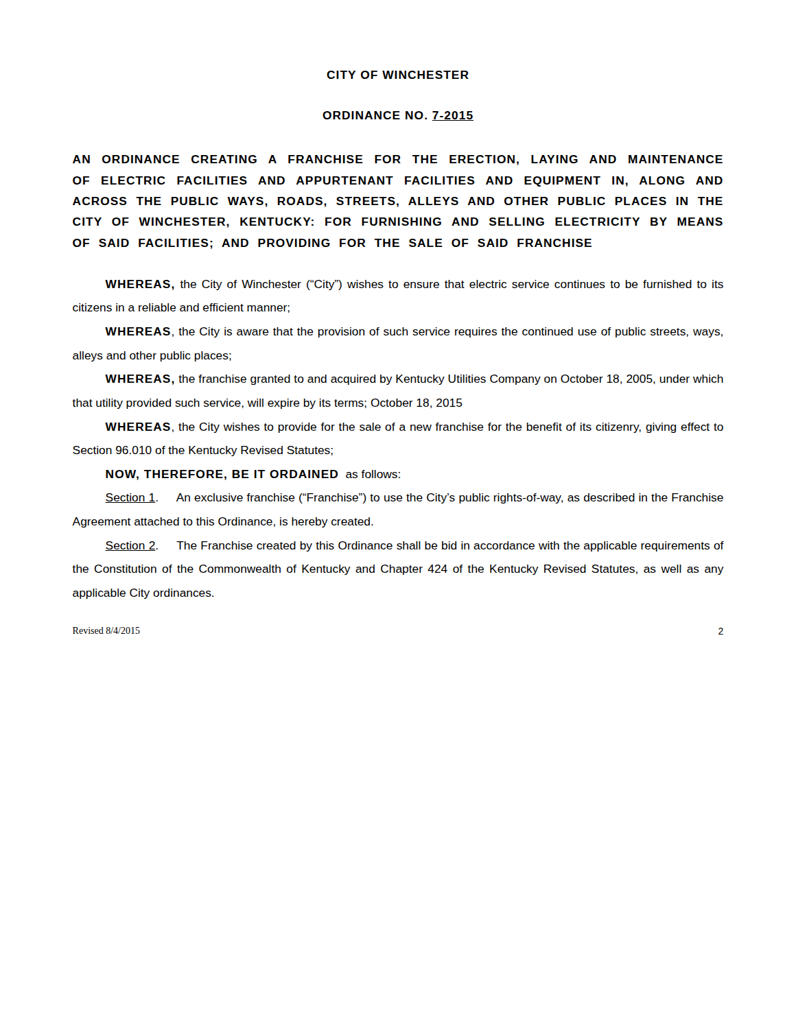CITY OF WINCHESTER
ORDINANCE NO. 7-2015
AN ORDINANCE CREATING A FRANCHISE FOR THE ERECTION, LAYING AND MAINTENANCE OF ELECTRIC FACILITIES AND APPURTENANT FACILITIES AND EQUIPMENT IN, ALONG AND ACROSS THE PUBLIC WAYS, ROADS, STREETS, ALLEYS AND OTHER PUBLIC PLACES IN THE CITY OF WINCHESTER, KENTUCKY: FOR FURNISHING AND SELLING ELECTRICITY BY MEANS OF SAID FACILITIES; AND PROVIDING FOR THE SALE OF SAID FRANCHISE
WHEREAS, the City of Winchester (“City”) wishes to ensure that electric service continues to be furnished to its citizens in a reliable and efficient manner;
WHEREAS, the City is aware that the provision of such service requires the continued use of public streets, ways, alleys and other public places;
WHEREAS, the franchise granted to and acquired by Kentucky Utilities Company on October 18, 2005, under which that utility provided such service, will expire by its terms; October 18, 2015
WHEREAS, the City wishes to provide for the sale of a new franchise for the benefit of its citizenry, giving effect to Section 96.010 of the Kentucky Revised Statutes;
NOW, THEREFORE, BE IT ORDAINED as follows:
Section 1. An exclusive franchise (“Franchise”) to use the City’s public rights-of-way, as described in the Franchise Agreement attached to this Ordinance, is hereby created.
Section 2. The Franchise created by this Ordinance shall be bid in accordance with the applicable requirements of the Constitution of the Commonwealth of Kentucky and Chapter 424 of the Kentucky Revised Statutes, as well as any applicable City ordinances.
Revised 8/4/2015 2